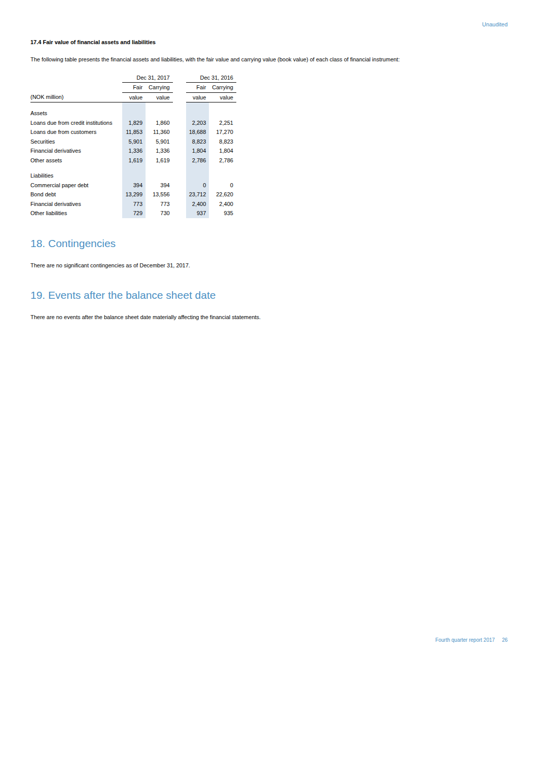Unaudited
17.4 Fair value of financial assets and liabilities
The following table presents the financial assets and liabilities, with the fair value and carrying value (book value) of each class of financial instrument:
| | Dec 31, 2017 | | Dec 31, 2016 |
| | Fair | Carrying | | Fair | Carrying |
| (NOK million) | value | value | | value | value |
| Assets | | | | | |
| Loans due from credit institutions | 1,829 | 1,860 | | 2,203 | 2,251 |
| Loans due from customers | 11,853 | 11,360 | | 18,688 | 17,270 |
| Securities | 5,901 | 5,901 | | 8,823 | 8,823 |
| Financial derivatives | 1,336 | 1,336 | | 1,804 | 1,804 |
| Other assets | 1,619 | 1,619 | | 2,786 | 2,786 |
| Liabilities | | | | | |
| Commercial paper debt | 394 | 394 | | 0 | 0 |
| Bond debt | 13,299 | 13,556 | | 23,712 | 22,620 |
| Financial derivatives | 773 | 773 | | 2,400 | 2,400 |
| Other liabilities | 729 | 730 | | 937 | 935 |
18. Contingencies
There are no significant contingencies as of December 31, 2017.
19. Events after the balance sheet date
There are no events after the balance sheet date materially affecting the financial statements.
Fourth quarter report 201726